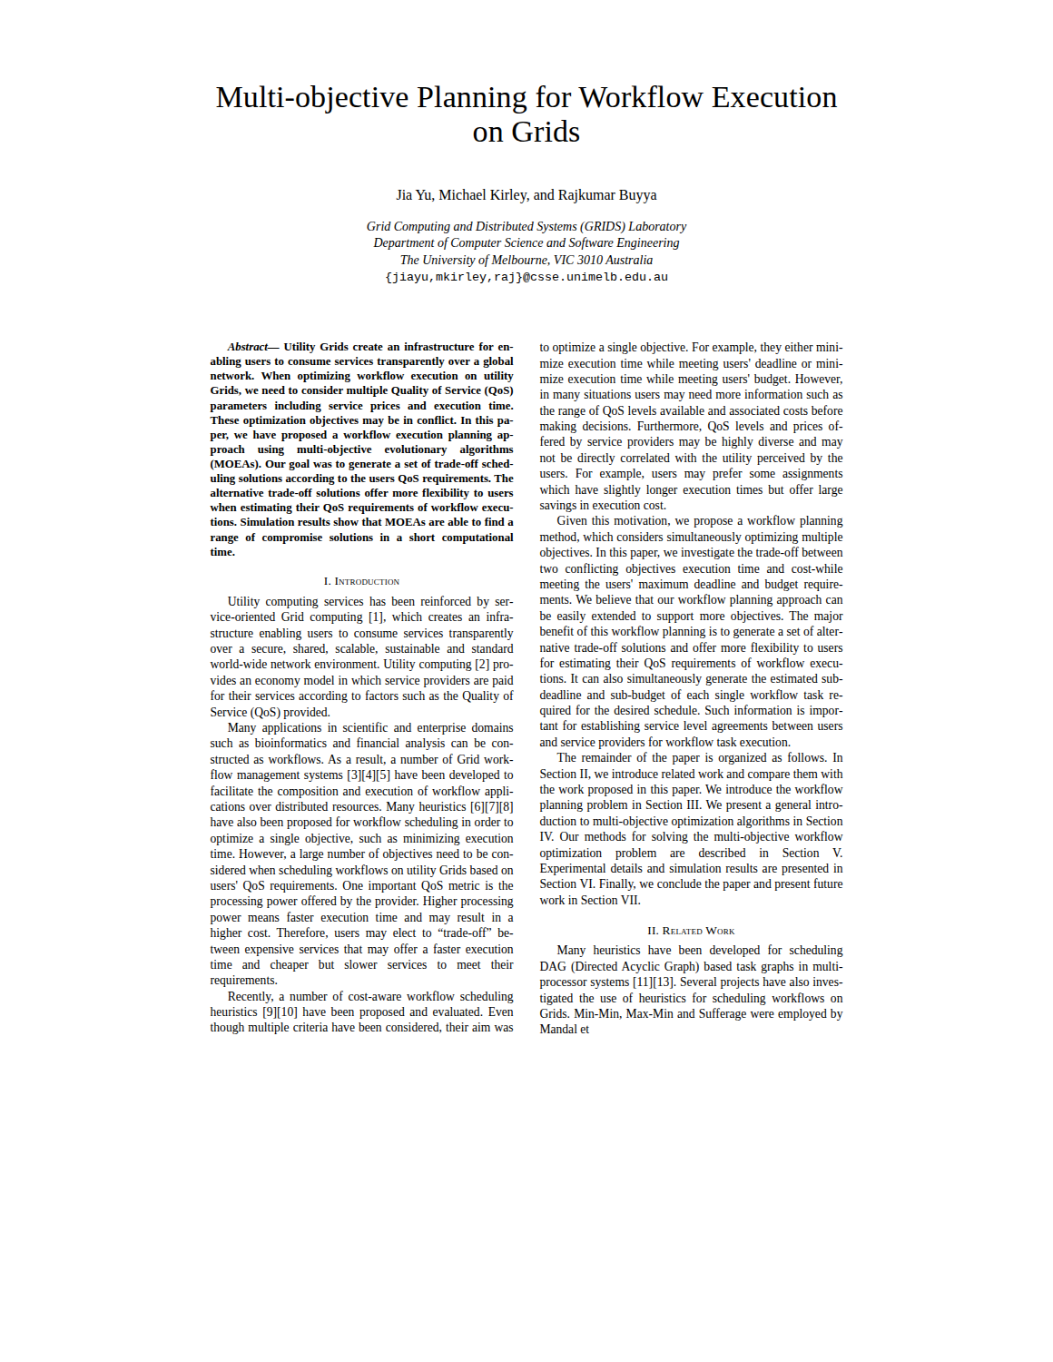Multi-objective Planning for Workflow Execution
on Grids
Jia Yu, Michael Kirley, and Rajkumar Buyya
Grid Computing and Distributed Systems (GRIDS) Laboratory
Department of Computer Science and Software Engineering
The University of Melbourne, VIC 3010 Australia
{jiayu,mkirley,raj}@csse.unimelb.edu.au
Abstract— Utility Grids create an infrastructure for enabling users to consume services transparently over a global network. When optimizing workflow execution on utility Grids, we need to consider multiple Quality of Service (QoS) parameters including service prices and execution time. These optimization objectives may be in conflict. In this paper, we have proposed a workflow execution planning approach using multi-objective evolutionary algorithms (MOEAs). Our goal was to generate a set of trade-off scheduling solutions according to the users QoS requirements. The alternative trade-off solutions offer more flexibility to users when estimating their QoS requirements of workflow executions. Simulation results show that MOEAs are able to find a range of compromise solutions in a short computational time.
I. Introduction
Utility computing services has been reinforced by service-oriented Grid computing [1], which creates an infrastructure enabling users to consume services transparently over a secure, shared, scalable, sustainable and standard world-wide network environment. Utility computing [2] provides an economy model in which service providers are paid for their services according to factors such as the Quality of Service (QoS) provided.
Many applications in scientific and enterprise domains such as bioinformatics and financial analysis can be constructed as workflows. As a result, a number of Grid workflow management systems [3][4][5] have been developed to facilitate the composition and execution of workflow applications over distributed resources. Many heuristics [6][7][8] have also been proposed for workflow scheduling in order to optimize a single objective, such as minimizing execution time. However, a large number of objectives need to be considered when scheduling workflows on utility Grids based on users' QoS requirements. One important QoS metric is the processing power offered by the provider. Higher processing power means faster execution time and may result in a higher cost. Therefore, users may elect to “trade-off” between expensive services that may offer a faster execution time and cheaper but slower services to meet their requirements.
Recently, a number of cost-aware workflow scheduling heuristics [9][10] have been proposed and evaluated. Even though multiple criteria have been considered, their aim was to optimize a single objective. For example, they either minimize execution time while meeting users' deadline or minimize execution time while meeting users' budget. However, in many situations users may need more information such as the range of QoS levels available and associated costs before making decisions. Furthermore, QoS levels and prices offered by service providers may be highly diverse and may not be directly correlated with the utility perceived by the users. For example, users may prefer some assignments which have slightly longer execution times but offer large savings in execution cost.
Given this motivation, we propose a workflow planning method, which considers simultaneously optimizing multiple objectives. In this paper, we investigate the trade-off between two conflicting objectives execution time and cost-while meeting the users' maximum deadline and budget requirements. We believe that our workflow planning approach can be easily extended to support more objectives. The major benefit of this workflow planning is to generate a set of alternative trade-off solutions and offer more flexibility to users for estimating their QoS requirements of workflow executions. It can also simultaneously generate the estimated sub-deadline and sub-budget of each single workflow task required for the desired schedule. Such information is important for establishing service level agreements between users and service providers for workflow task execution.
The remainder of the paper is organized as follows. In Section II, we introduce related work and compare them with the work proposed in this paper. We introduce the workflow planning problem in Section III. We present a general introduction to multi-objective optimization algorithms in Section IV. Our methods for solving the multi-objective workflow optimization problem are described in Section V. Experimental details and simulation results are presented in Section VI. Finally, we conclude the paper and present future work in Section VII.
II. Related Work
Many heuristics have been developed for scheduling DAG (Directed Acyclic Graph) based task graphs in multiprocessor systems [11][13]. Several projects have also investigated the use of heuristics for scheduling workflows on Grids. Min-Min, Max-Min and Sufferage were employed by Mandal et